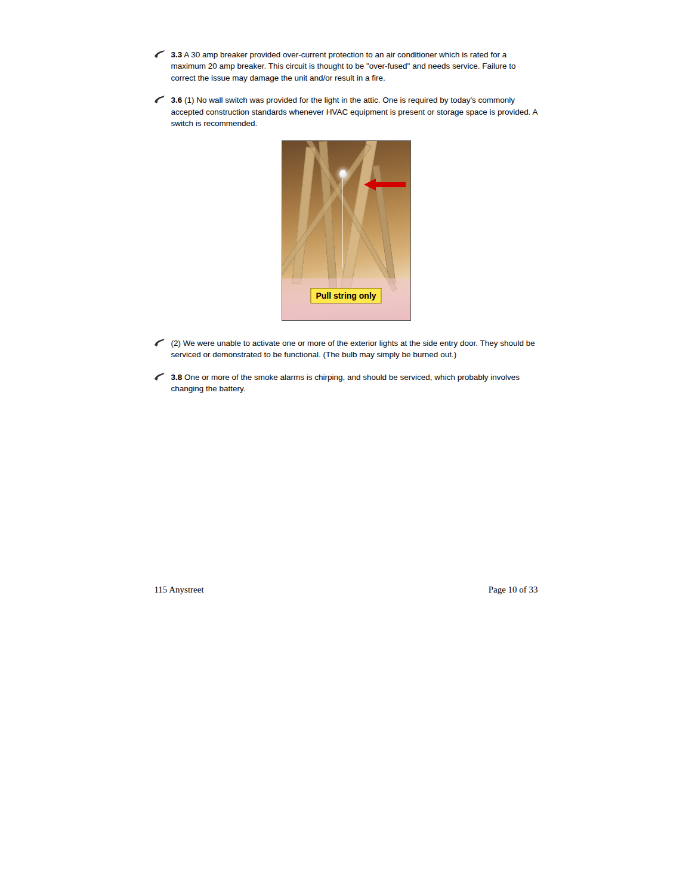3.3 A 30 amp breaker provided over-current protection to an air conditioner which is rated for a maximum 20 amp breaker. This circuit is thought to be "over-fused" and needs service. Failure to correct the issue may damage the unit and/or result in a fire.
3.6 (1) No wall switch was provided for the light in the attic. One is required by today's commonly accepted construction standards whenever HVAC equipment is present or storage space is provided. A switch is recommended.
Pull string only
(2) We were unable to activate one or more of the exterior lights at the side entry door. They should be serviced or demonstrated to be functional. (The bulb may simply be burned out.)
3.8 One or more of the smoke alarms is chirping, and should be serviced, which probably involves changing the battery.
115 Anystreet
Page 10 of 33